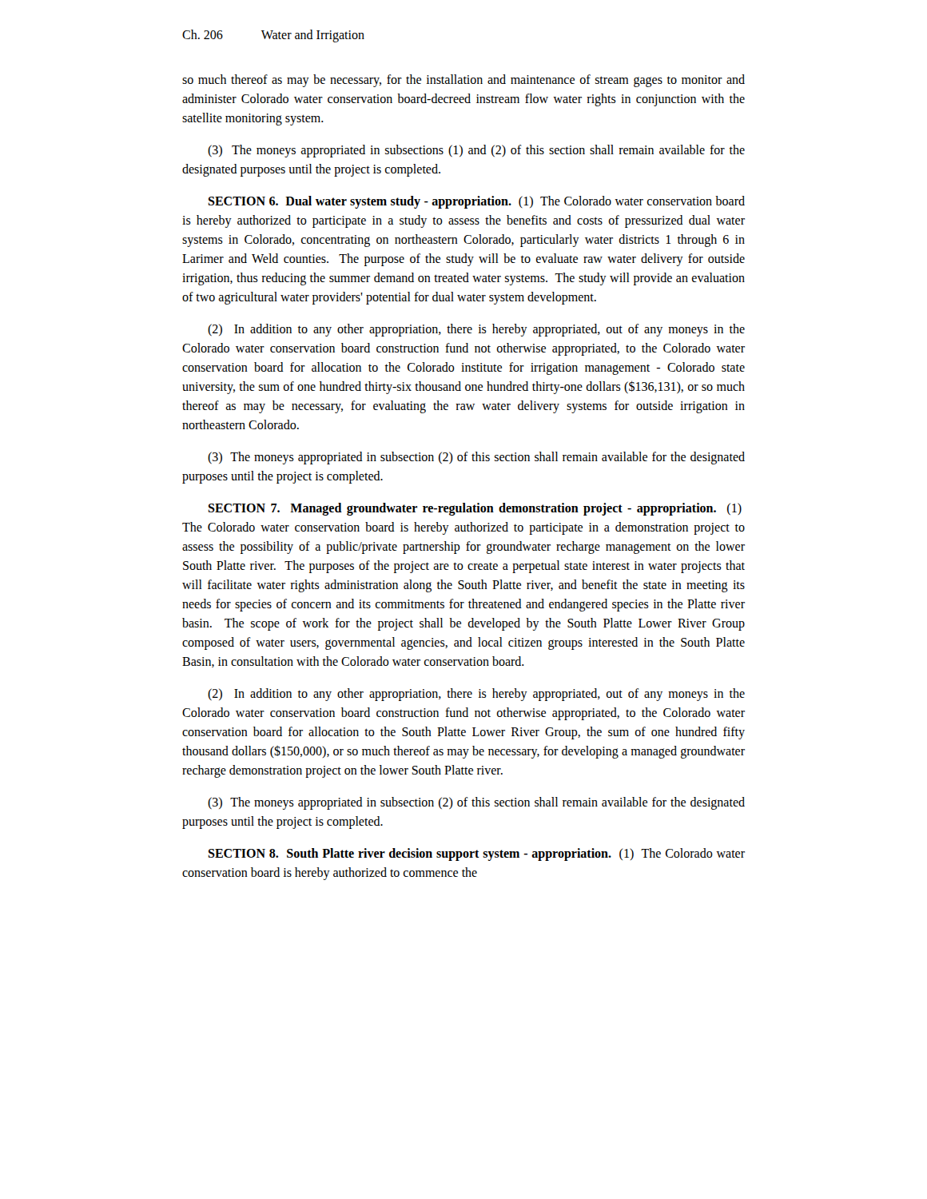Ch. 206 Water and Irrigation
so much thereof as may be necessary, for the installation and maintenance of stream gages to monitor and administer Colorado water conservation board-decreed instream flow water rights in conjunction with the satellite monitoring system.
(3) The moneys appropriated in subsections (1) and (2) of this section shall remain available for the designated purposes until the project is completed.
SECTION 6. Dual water system study - appropriation. (1) The Colorado water conservation board is hereby authorized to participate in a study to assess the benefits and costs of pressurized dual water systems in Colorado, concentrating on northeastern Colorado, particularly water districts 1 through 6 in Larimer and Weld counties. The purpose of the study will be to evaluate raw water delivery for outside irrigation, thus reducing the summer demand on treated water systems. The study will provide an evaluation of two agricultural water providers' potential for dual water system development.
(2) In addition to any other appropriation, there is hereby appropriated, out of any moneys in the Colorado water conservation board construction fund not otherwise appropriated, to the Colorado water conservation board for allocation to the Colorado institute for irrigation management - Colorado state university, the sum of one hundred thirty-six thousand one hundred thirty-one dollars ($136,131), or so much thereof as may be necessary, for evaluating the raw water delivery systems for outside irrigation in northeastern Colorado.
(3) The moneys appropriated in subsection (2) of this section shall remain available for the designated purposes until the project is completed.
SECTION 7. Managed groundwater re-regulation demonstration project - appropriation. (1) The Colorado water conservation board is hereby authorized to participate in a demonstration project to assess the possibility of a public/private partnership for groundwater recharge management on the lower South Platte river. The purposes of the project are to create a perpetual state interest in water projects that will facilitate water rights administration along the South Platte river, and benefit the state in meeting its needs for species of concern and its commitments for threatened and endangered species in the Platte river basin. The scope of work for the project shall be developed by the South Platte Lower River Group composed of water users, governmental agencies, and local citizen groups interested in the South Platte Basin, in consultation with the Colorado water conservation board.
(2) In addition to any other appropriation, there is hereby appropriated, out of any moneys in the Colorado water conservation board construction fund not otherwise appropriated, to the Colorado water conservation board for allocation to the South Platte Lower River Group, the sum of one hundred fifty thousand dollars ($150,000), or so much thereof as may be necessary, for developing a managed groundwater recharge demonstration project on the lower South Platte river.
(3) The moneys appropriated in subsection (2) of this section shall remain available for the designated purposes until the project is completed.
SECTION 8. South Platte river decision support system - appropriation. (1) The Colorado water conservation board is hereby authorized to commence the